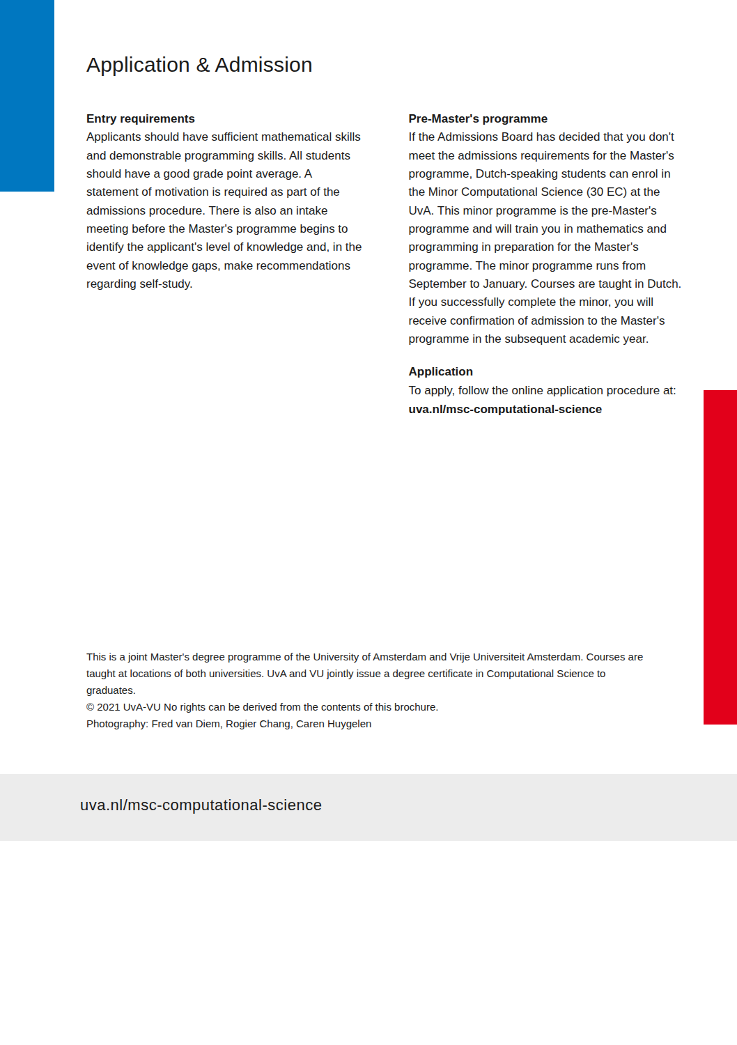Application & Admission
Entry requirements
Applicants should have sufficient mathematical skills and demonstrable programming skills. All students should have a good grade point average. A statement of motivation is required as part of the admissions procedure. There is also an intake meeting before the Master's programme begins to identify the applicant's level of knowledge and, in the event of knowledge gaps, make recommendations regarding self-study.
Pre-Master's programme
If the Admissions Board has decided that you don't meet the admissions requirements for the Master's programme, Dutch-speaking students can enrol in the Minor Computational Science (30 EC) at the UvA. This minor programme is the pre-Master's programme and will train you in mathematics and programming in preparation for the Master's programme. The minor programme runs from September to January. Courses are taught in Dutch. If you successfully complete the minor, you will receive confirmation of admission to the Master's programme in the subsequent academic year.
Application
To apply, follow the online application procedure at:
uva.nl/msc-computational-science
This is a joint Master's degree programme of the University of Amsterdam and Vrije Universiteit Amsterdam. Courses are taught at locations of both universities. UvA and VU jointly issue a degree certificate in Computational Science to graduates.
© 2021 UvA-VU No rights can be derived from the contents of this brochure.
Photography: Fred van Diem, Rogier Chang, Caren Huygelen
uva.nl/msc-computational-science